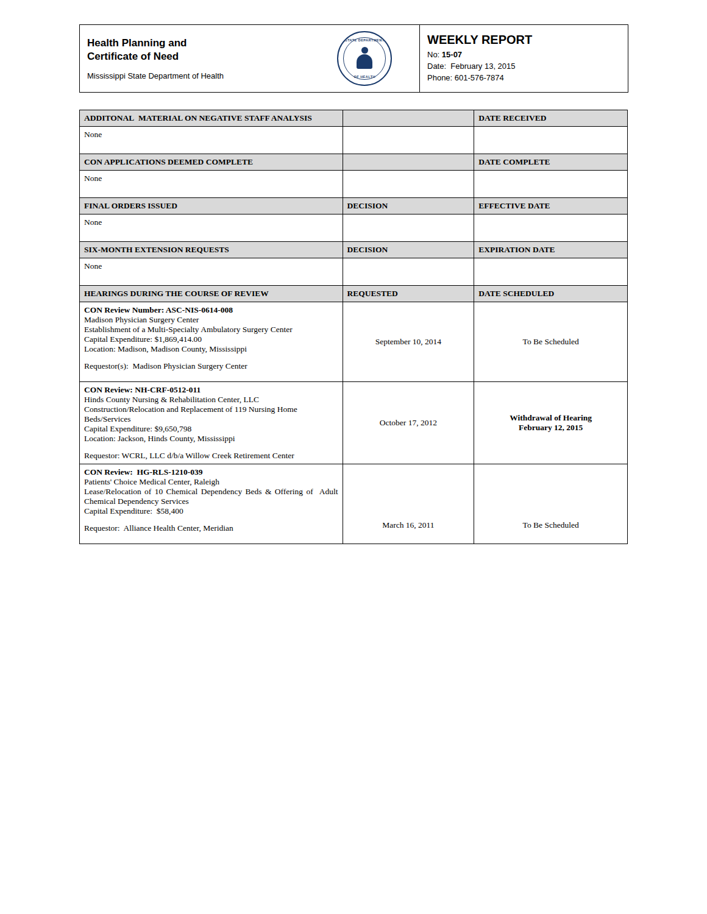Health Planning and
Certificate of Need
Mississippi State Department of Health
STATE DEPARTMENT
OF HEALTH
WEEKLY REPORT
No: 15-07
Date: February 13, 2015
Phone: 601-576-7874
| ADDITONAL MATERIAL ON NEGATIVE STAFF ANALYSIS | | DATE RECEIVED |
| --- | --- | --- |
| None | | |
| CON APPLICATIONS DEEMED COMPLETE | | DATE COMPLETE |
| None | | |
| FINAL ORDERS ISSUED | DECISION | EFFECTIVE DATE |
| None | | |
| SIX-MONTH EXTENSION REQUESTS | DECISION | EXPIRATION DATE |
| None | | |
| HEARINGS DURING THE COURSE OF REVIEW | REQUESTED | DATE SCHEDULED |
| CON Review Number: ASC-NIS-0614-008 Madison Physician Surgery Center Establishment of a Multi-Specialty Ambulatory Surgery Center Capital Expenditure: $1,869,414.00 Location: Madison, Madison County, Mississippi Requestor(s): Madison Physician Surgery Center | September 10, 2014 | To Be Scheduled |
| CON Review: NH-CRF-0512-011 Hinds County Nursing & Rehabilitation Center, LLC Construction/Relocation and Replacement of 119 Nursing Home Beds/Services Capital Expenditure: $9,650,798 Location: Jackson, Hinds County, Mississippi Requestor: WCRL, LLC d/b/a Willow Creek Retirement Center | October 17, 2012 | Withdrawal of Hearing February 12, 2015 |
| CON Review: HG-RLS-1210-039 Patients' Choice Medical Center, Raleigh Lease/Relocation of 10 Chemical Dependency Beds & Offering of Adult Chemical Dependency Services Capital Expenditure: $58,400 Requestor: Alliance Health Center, Meridian | March 16, 2011 | To Be Scheduled |